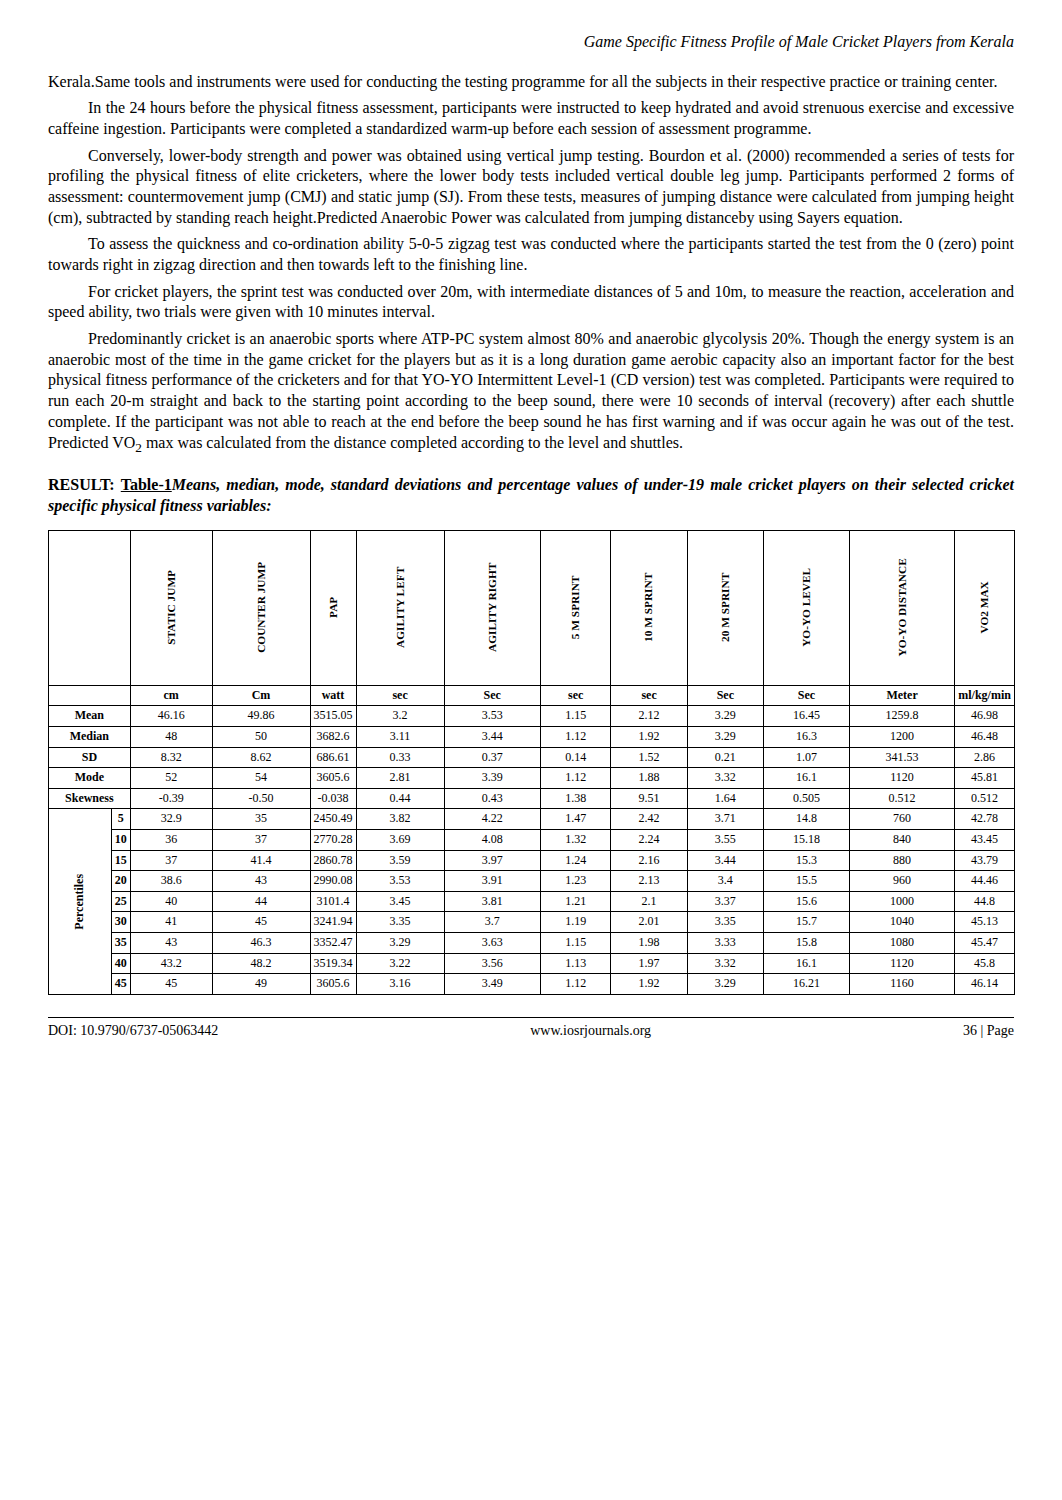Game Specific Fitness Profile of Male Cricket Players from Kerala
Kerala.Same tools and instruments were used for conducting the testing programme for all the subjects in their respective practice or training center.
In the 24 hours before the physical fitness assessment, participants were instructed to keep hydrated and avoid strenuous exercise and excessive caffeine ingestion. Participants were completed a standardized warm-up before each session of assessment programme.
Conversely, lower-body strength and power was obtained using vertical jump testing. Bourdon et al. (2000) recommended a series of tests for profiling the physical fitness of elite cricketers, where the lower body tests included vertical double leg jump. Participants performed 2 forms of assessment: countermovement jump (CMJ) and static jump (SJ). From these tests, measures of jumping distance were calculated from jumping height (cm), subtracted by standing reach height.Predicted Anaerobic Power was calculated from jumping distanceby using Sayers equation.
To assess the quickness and co-ordination ability 5-0-5 zigzag test was conducted where the participants started the test from the 0 (zero) point towards right in zigzag direction and then towards left to the finishing line.
For cricket players, the sprint test was conducted over 20m, with intermediate distances of 5 and 10m, to measure the reaction, acceleration and speed ability, two trials were given with 10 minutes interval.
Predominantly cricket is an anaerobic sports where ATP-PC system almost 80% and anaerobic glycolysis 20%. Though the energy system is an anaerobic most of the time in the game cricket for the players but as it is a long duration game aerobic capacity also an important factor for the best physical fitness performance of the cricketers and for that YO-YO Intermittent Level-1 (CD version) test was completed. Participants were required to run each 20-m straight and back to the starting point according to the beep sound, there were 10 seconds of interval (recovery) after each shuttle complete. If the participant was not able to reach at the end before the beep sound he has first warning and if was occur again he was out of the test. Predicted VO2 max was calculated from the distance completed according to the level and shuttles.
RESULT: Table-1 Means, median, mode, standard deviations and percentage values of under-19 male cricket players on their selected cricket specific physical fitness variables:
| | STATIC JUMP | COUNTER JUMP | PAP | AGILITY LEFT | AGILITY RIGHT | 5 M SPRINT | 10 M SPRINT | 20 M SPRINT | YO-YO LEVEL | YO-YO DISTANCE | VO2 MAX |
| --- | --- | --- | --- | --- | --- | --- | --- | --- | --- | --- | --- |
| | cm | Cm | watt | sec | Sec | sec | sec | Sec | Sec | Meter | ml/kg/min |
| Mean | 46.16 | 49.86 | 3515.05 | 3.2 | 3.53 | 1.15 | 2.12 | 3.29 | 16.45 | 1259.8 | 46.98 |
| Median | 48 | 50 | 3682.6 | 3.11 | 3.44 | 1.12 | 1.92 | 3.29 | 16.3 | 1200 | 46.48 |
| SD | 8.32 | 8.62 | 686.61 | 0.33 | 0.37 | 0.14 | 1.52 | 0.21 | 1.07 | 341.53 | 2.86 |
| Mode | 52 | 54 | 3605.6 | 2.81 | 3.39 | 1.12 | 1.88 | 3.32 | 16.1 | 1120 | 45.81 |
| Skewness | -0.39 | -0.50 | -0.038 | 0.44 | 0.43 | 1.38 | 9.51 | 1.64 | 0.505 | 0.512 | 0.512 |
| Percentiles | 5 | 32.9 | 35 | 2450.49 | 3.82 | 4.22 | 1.47 | 2.42 | 3.71 | 14.8 | 760 | 42.78 |
| 10 | 36 | 37 | 2770.28 | 3.69 | 4.08 | 1.32 | 2.24 | 3.55 | 15.18 | 840 | 43.45 |
| 15 | 37 | 41.4 | 2860.78 | 3.59 | 3.97 | 1.24 | 2.16 | 3.44 | 15.3 | 880 | 43.79 |
| 20 | 38.6 | 43 | 2990.08 | 3.53 | 3.91 | 1.23 | 2.13 | 3.4 | 15.5 | 960 | 44.46 |
| 25 | 40 | 44 | 3101.4 | 3.45 | 3.81 | 1.21 | 2.1 | 3.37 | 15.6 | 1000 | 44.8 |
| 30 | 41 | 45 | 3241.94 | 3.35 | 3.7 | 1.19 | 2.01 | 3.35 | 15.7 | 1040 | 45.13 |
| 35 | 43 | 46.3 | 3352.47 | 3.29 | 3.63 | 1.15 | 1.98 | 3.33 | 15.8 | 1080 | 45.47 |
| 40 | 43.2 | 48.2 | 3519.34 | 3.22 | 3.56 | 1.13 | 1.97 | 3.32 | 16.1 | 1120 | 45.8 |
| 45 | 45 | 49 | 3605.6 | 3.16 | 3.49 | 1.12 | 1.92 | 3.29 | 16.21 | 1160 | 46.14 |
DOI: 10.9790/6737-05063442 www.iosrjournals.org 36 | Page